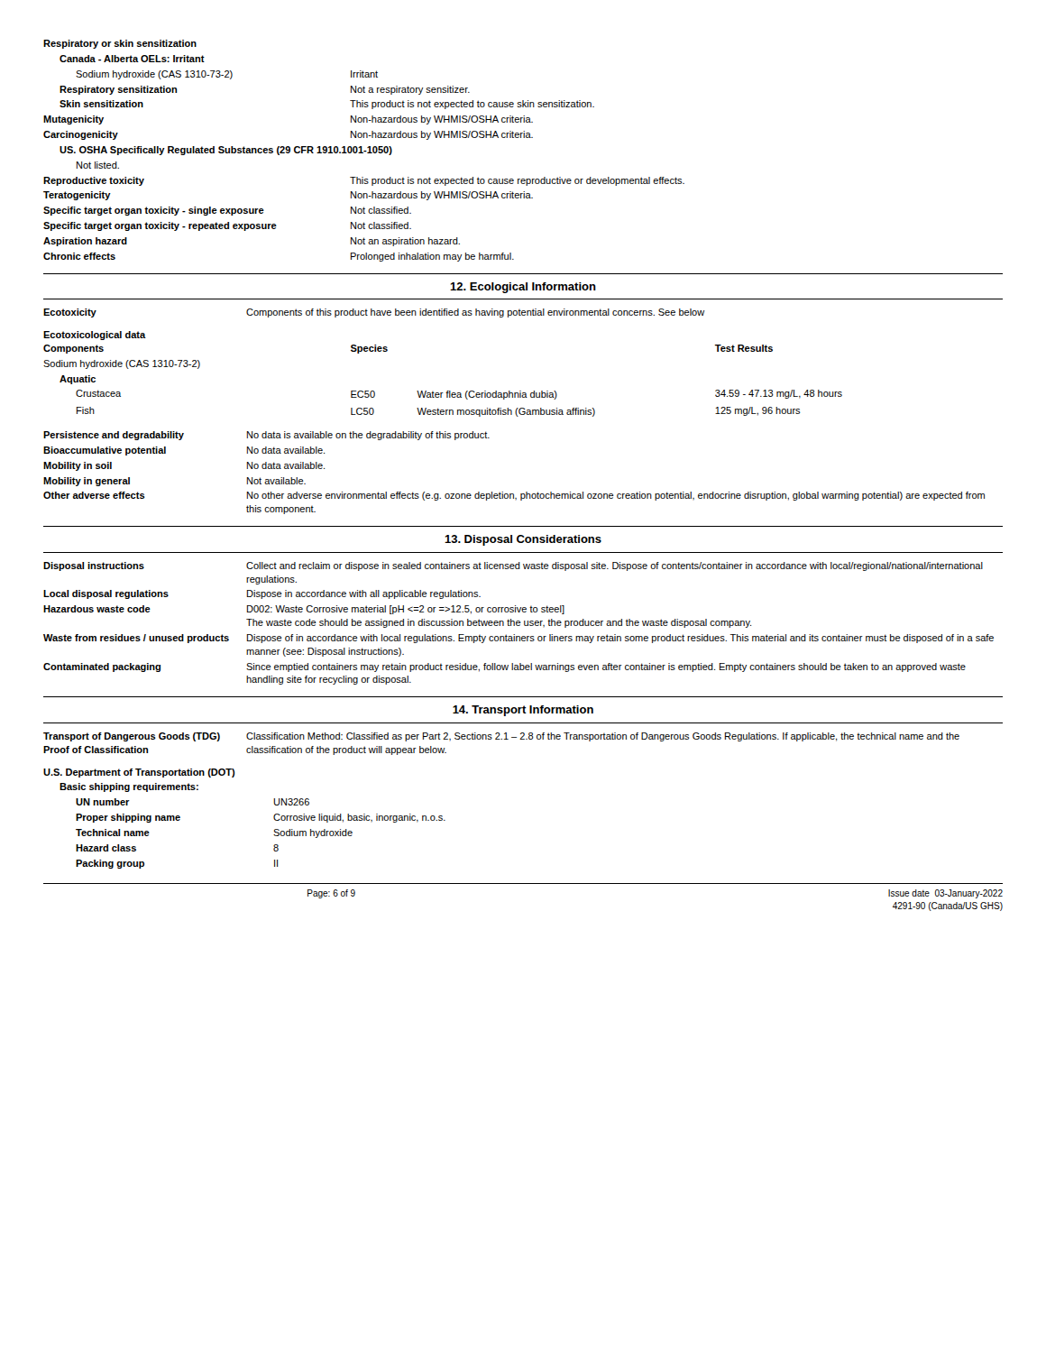| Respiratory or skin sensitization |
| Canada - Alberta OELs: Irritant |
| Sodium hydroxide (CAS 1310-73-2) | Irritant |
| Respiratory sensitization | Not a respiratory sensitizer. |
| Skin sensitization | This product is not expected to cause skin sensitization. |
| Mutagenicity | Non-hazardous by WHMIS/OSHA criteria. |
| Carcinogenicity | Non-hazardous by WHMIS/OSHA criteria. |
| US. OSHA Specifically Regulated Substances (29 CFR 1910.1001-1050) |
| Not listed. |
| Reproductive toxicity | This product is not expected to cause reproductive or developmental effects. |
| Teratogenicity | Non-hazardous by WHMIS/OSHA criteria. |
| Specific target organ toxicity - single exposure | Not classified. |
| Specific target organ toxicity - repeated exposure | Not classified. |
| Aspiration hazard | Not an aspiration hazard. |
| Chronic effects | Prolonged inhalation may be harmful. |
12. Ecological Information
| Ecotoxicity | Components of this product have been identified as having potential environmental concerns. See below |
| Ecotoxicological data Components | Species | Test Results |
| Sodium hydroxide (CAS 1310-73-2) |
| Aquatic | | |
| Crustacea | / EC50 / Water flea (Ceriodaphnia dubia) / | 34.59 - 47.13 mg/L, 48 hours |
| Fish | / LC50 / Western mosquitofish (Gambusia affinis) / | 125 mg/L, 96 hours |
| Persistence and degradability | No data is available on the degradability of this product. |
| Bioaccumulative potential | No data available. |
| Mobility in soil | No data available. |
| Mobility in general | Not available. |
| Other adverse effects | No other adverse environmental effects (e.g. ozone depletion, photochemical ozone creation potential, endocrine disruption, global warming potential) are expected from this component. |
13. Disposal Considerations
| Disposal instructions | Collect and reclaim or dispose in sealed containers at licensed waste disposal site. Dispose of contents/container in accordance with local/regional/national/international regulations. |
| Local disposal regulations | Dispose in accordance with all applicable regulations. |
| Hazardous waste code | D002: Waste Corrosive material [pH <=2 or =>12.5, or corrosive to steel] The waste code should be assigned in discussion between the user, the producer and the waste disposal company. |
| Waste from residues / unused products | Dispose of in accordance with local regulations. Empty containers or liners may retain some product residues. This material and its container must be disposed of in a safe manner (see: Disposal instructions). |
| Contaminated packaging | Since emptied containers may retain product residue, follow label warnings even after container is emptied. Empty containers should be taken to an approved waste handling site for recycling or disposal. |
14. Transport Information
| Transport of Dangerous Goods (TDG) Proof of Classification | Classification Method: Classified as per Part 2, Sections 2.1 – 2.8 of the Transportation of Dangerous Goods Regulations. If applicable, the technical name and the classification of the product will appear below. |
| U.S. Department of Transportation (DOT) |
| Basic shipping requirements: |
| UN number | UN3266 |
| Proper shipping name | Corrosive liquid, basic, inorganic, n.o.s. |
| Technical name | Sodium hydroxide |
| Hazard class | 8 |
| Packing group | II |
| Page: 6 of 9 | Issue date 03-January-2022 |
| | 4291-90 (Canada/US GHS) |